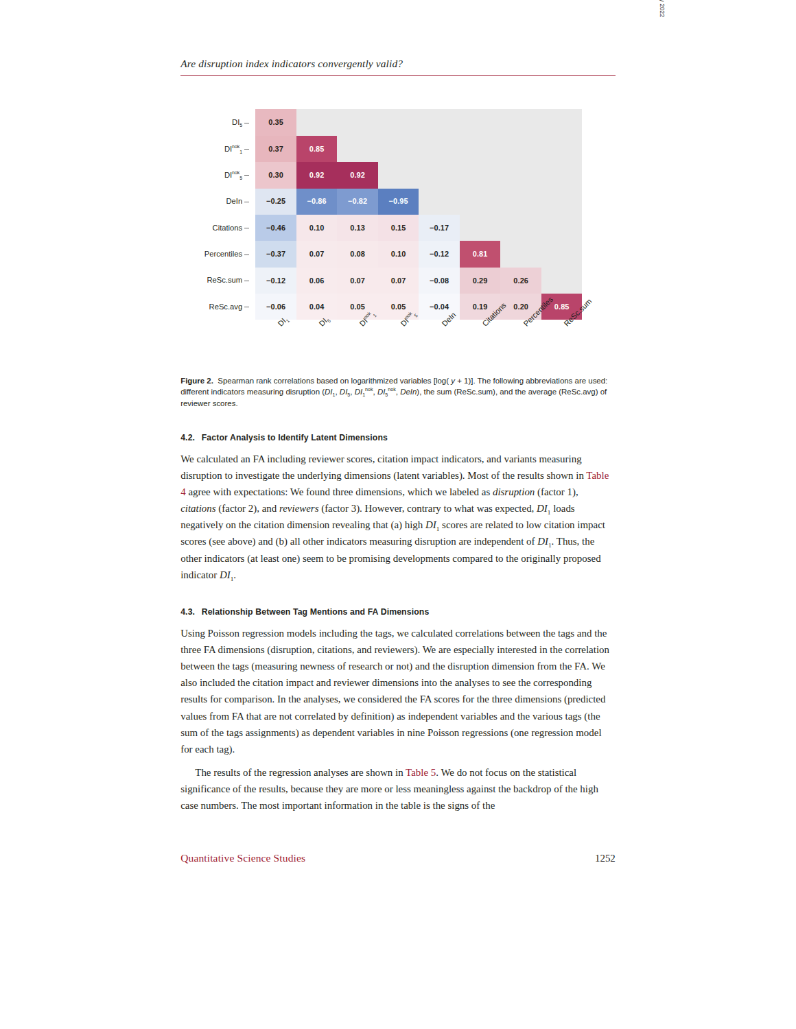Are disruption index indicators convergently valid?
| DI 5 | 0.35 | | | | | | | |
| DI nok 1 | 0.37 | 0.85 | | | | | | |
| DI nok 5 | 0.30 | 0.92 | 0.92 | | | | | |
| DeIn | −0.25 | −0.86 | −0.82 | −0.95 | | | | |
| Citations | −0.46 | 0.10 | 0.13 | 0.15 | −0.17 | | | |
| Percentiles | −0.37 | 0.07 | 0.08 | 0.10 | −0.12 | 0.81 | | |
| ReSc.sum | −0.12 | 0.06 | 0.07 | 0.07 | −0.08 | 0.29 | 0.26 | |
| ReSc.avg | −0.06 | 0.04 | 0.05 | 0.05 | −0.04 | 0.19 | 0.20 | 0.85 |
DI1
DI5
DInok1
DInok5
DeIn
Citations
Percentiles
ReSc.sum
Figure 2. Spearman rank correlations based on logarithmized variables [log( y + 1)]. The following abbreviations are used: different indicators measuring disruption (DI1, DI5, DI1nok, DI5nok, DeIn), the sum (ReSc.sum), and the average (ReSc.avg) of reviewer scores.
4.2. Factor Analysis to Identify Latent Dimensions
We calculated an FA including reviewer scores, citation impact indicators, and variants measuring disruption to investigate the underlying dimensions (latent variables). Most of the results shown in Table 4 agree with expectations: We found three dimensions, which we labeled as disruption (factor 1), citations (factor 2), and reviewers (factor 3). However, contrary to what was expected, DI1 loads negatively on the citation dimension revealing that (a) high DI1 scores are related to low citation impact scores (see above) and (b) all other indicators measuring disruption are independent of DI1. Thus, the other indicators (at least one) seem to be promising developments compared to the originally proposed indicator DI1.
4.3. Relationship Between Tag Mentions and FA Dimensions
Using Poisson regression models including the tags, we calculated correlations between the tags and the three FA dimensions (disruption, citations, and reviewers). We are especially interested in the correlation between the tags (measuring newness of research or not) and the disruption dimension from the FA. We also included the citation impact and reviewer dimensions into the analyses to see the corresponding results for comparison. In the analyses, we considered the FA scores for the three dimensions (predicted values from FA that are not correlated by definition) as independent variables and the various tags (the sum of the tags assignments) as dependent variables in nine Poisson regressions (one regression model for each tag).
The results of the regression analyses are shown in Table 5. We do not focus on the statistical significance of the results, because they are more or less meaningless against the backdrop of the high case numbers. The most important information in the table is the signs of the
Quantitative Science Studies
1252
Downloaded from http://direct.mit.edu/qss/article-pdf/1/3/1242/1866859/qss_a_00068.pdf by guest on 05 July 2022